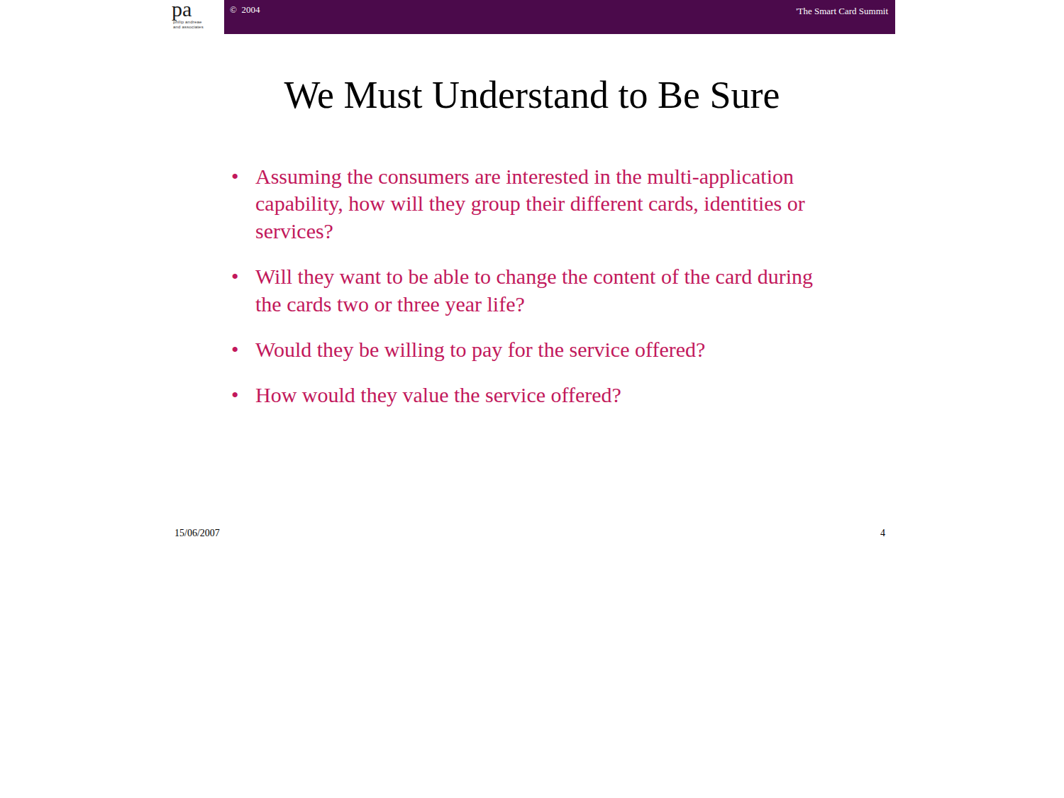pa
philip andreae
and associates
© 2004
'The Smart Card Summit
We Must Understand to Be Sure
Assuming the consumers are interested in the multi-application capability, how will they group their different cards, identities or services?
Will they want to be able to change the content of the card during the cards two or three year life?
Would they be willing to pay for the service offered?
How would they value the service offered?
15/06/2007
4